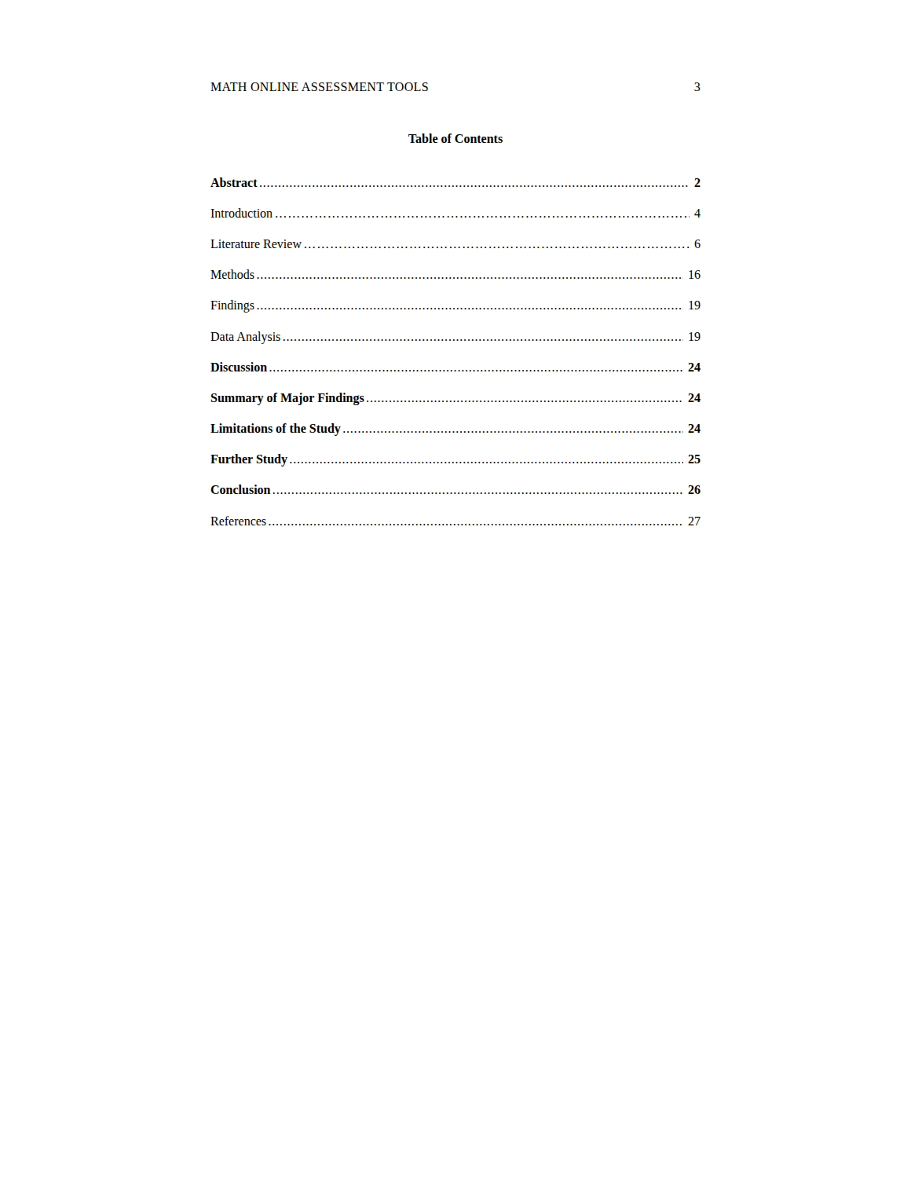Math Online Assessment Tools 3
Table of Contents
Abstract 2
Introduction 4
Literature Review 6
Methods 16
Findings 19
Data Analysis 19
Discussion 24
Summary of Major Findings 24
Limitations of the Study 24
Further Study 25
Conclusion 26
References 27